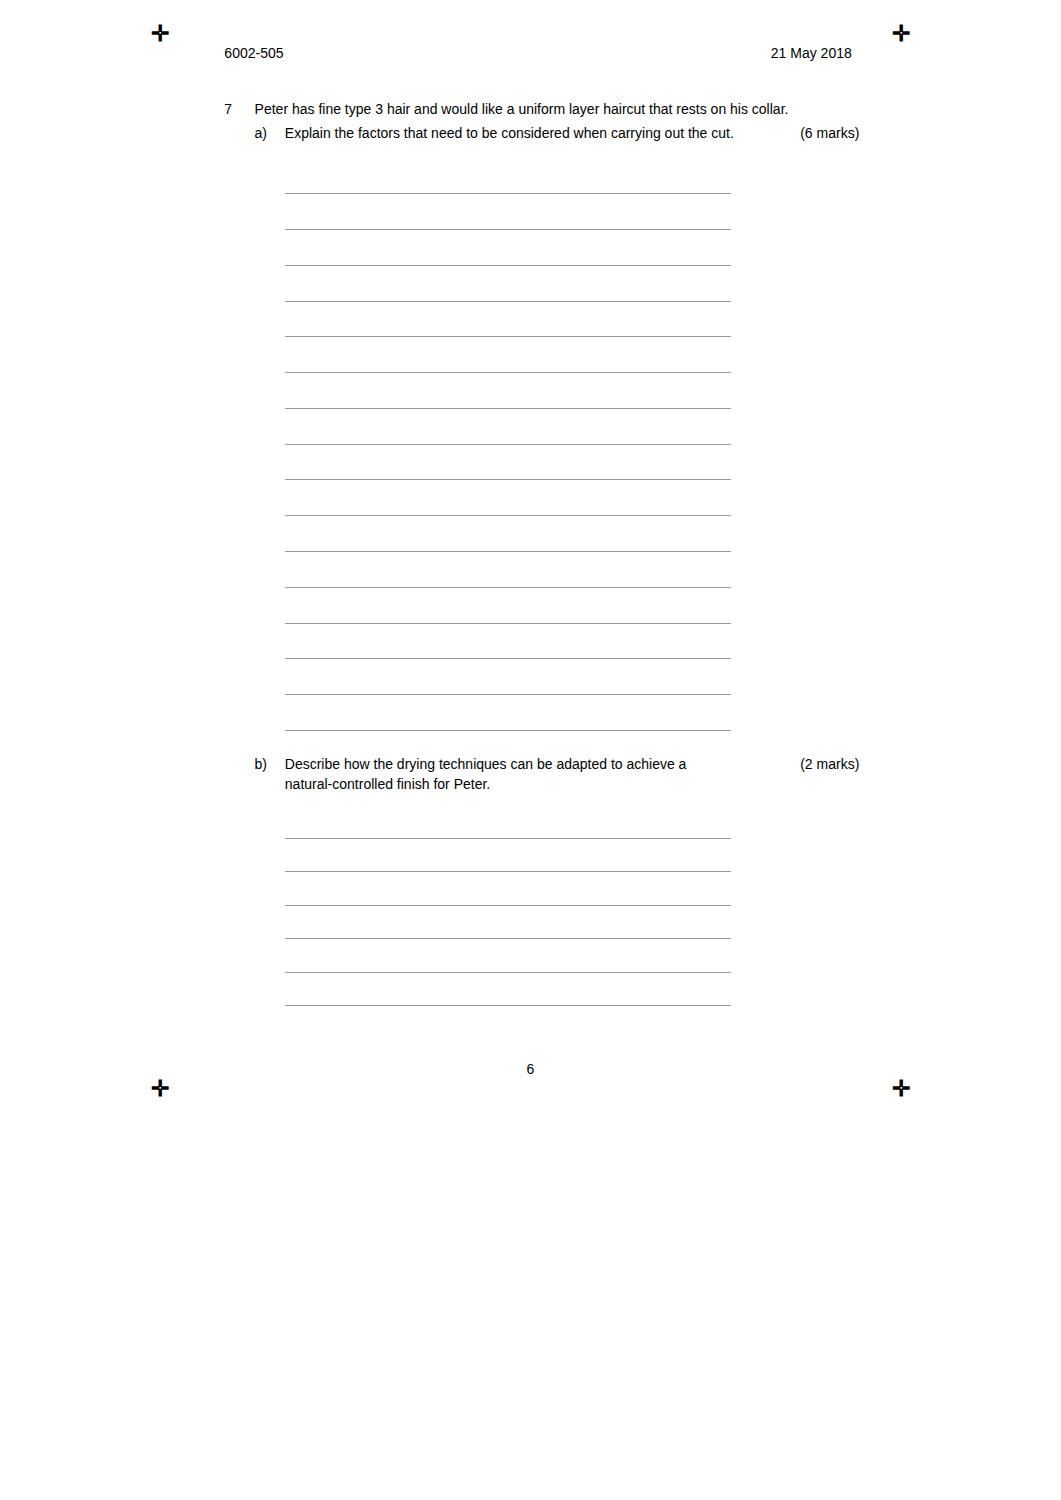✛
✛
✛
✛
6002-505 21 May 2018
7
Peter has fine type 3 hair and would like a uniform layer haircut that rests on his collar.
a)
Explain the factors that need to be considered when carrying out the cut.
(6 marks)
b)
Describe how the drying techniques can be adapted to achieve a
natural-controlled finish for Peter.
(2 marks)
6